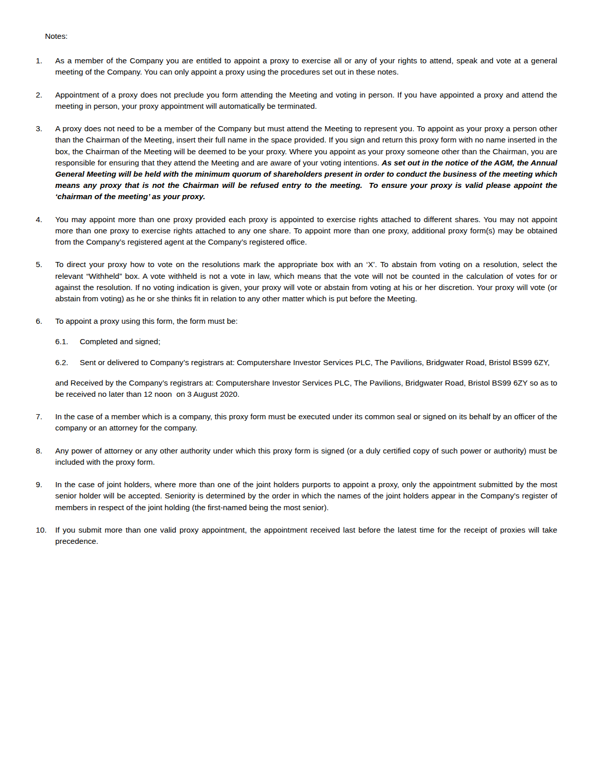Notes:
As a member of the Company you are entitled to appoint a proxy to exercise all or any of your rights to attend, speak and vote at a general meeting of the Company. You can only appoint a proxy using the procedures set out in these notes.
Appointment of a proxy does not preclude you form attending the Meeting and voting in person. If you have appointed a proxy and attend the meeting in person, your proxy appointment will automatically be terminated.
A proxy does not need to be a member of the Company but must attend the Meeting to represent you. To appoint as your proxy a person other than the Chairman of the Meeting, insert their full name in the space provided. If you sign and return this proxy form with no name inserted in the box, the Chairman of the Meeting will be deemed to be your proxy. Where you appoint as your proxy someone other than the Chairman, you are responsible for ensuring that they attend the Meeting and are aware of your voting intentions. As set out in the notice of the AGM, the Annual General Meeting will be held with the minimum quorum of shareholders present in order to conduct the business of the meeting which means any proxy that is not the Chairman will be refused entry to the meeting. To ensure your proxy is valid please appoint the ‘chairman of the meeting’ as your proxy.
You may appoint more than one proxy provided each proxy is appointed to exercise rights attached to different shares. You may not appoint more than one proxy to exercise rights attached to any one share. To appoint more than one proxy, additional proxy form(s) may be obtained from the Company’s registered agent at the Company’s registered office.
To direct your proxy how to vote on the resolutions mark the appropriate box with an ‘X’. To abstain from voting on a resolution, select the relevant “Withheld” box. A vote withheld is not a vote in law, which means that the vote will not be counted in the calculation of votes for or against the resolution. If no voting indication is given, your proxy will vote or abstain from voting at his or her discretion. Your proxy will vote (or abstain from voting) as he or she thinks fit in relation to any other matter which is put before the Meeting.
To appoint a proxy using this form, the form must be:
Completed and signed;
Sent or delivered to Company’s registrars at: Computershare Investor Services PLC, The Pavilions, Bridgwater Road, Bristol BS99 6ZY,
and Received by the Company’s registrars at: Computershare Investor Services PLC, The Pavilions, Bridgwater Road, Bristol BS99 6ZY so as to be received no later than 12 noon on 3 August 2020.
In the case of a member which is a company, this proxy form must be executed under its common seal or signed on its behalf by an officer of the company or an attorney for the company.
Any power of attorney or any other authority under which this proxy form is signed (or a duly certified copy of such power or authority) must be included with the proxy form.
In the case of joint holders, where more than one of the joint holders purports to appoint a proxy, only the appointment submitted by the most senior holder will be accepted. Seniority is determined by the order in which the names of the joint holders appear in the Company’s register of members in respect of the joint holding (the first-named being the most senior).
If you submit more than one valid proxy appointment, the appointment received last before the latest time for the receipt of proxies will take precedence.